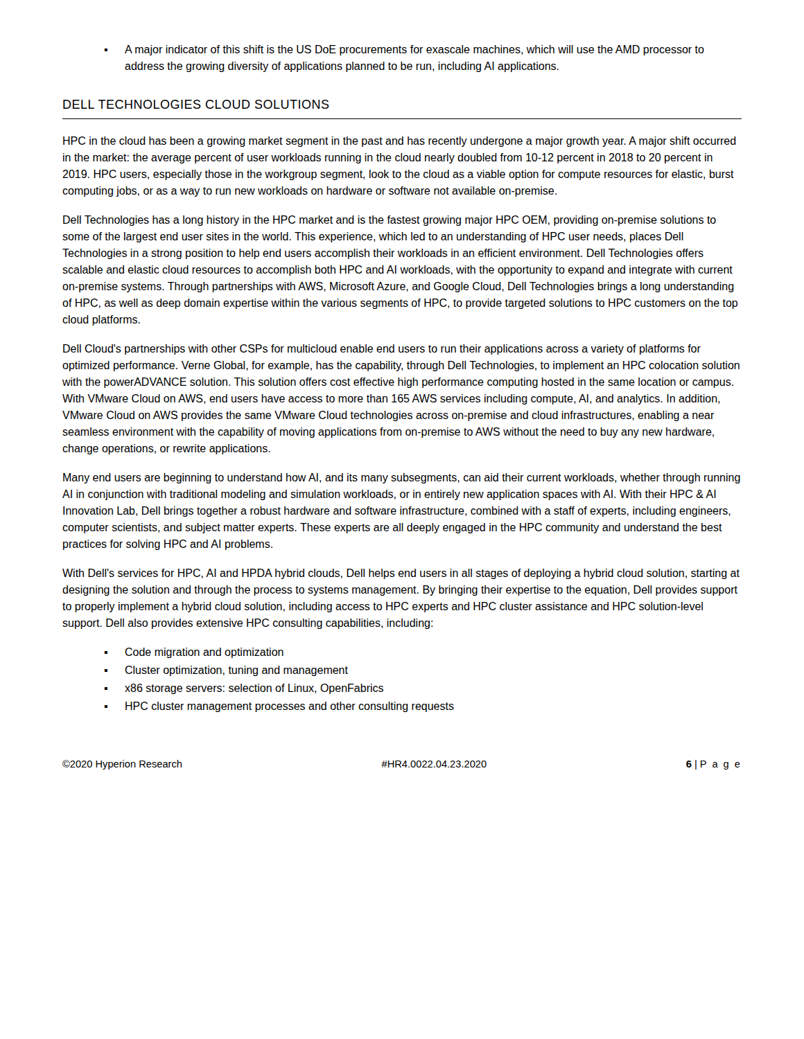A major indicator of this shift is the US DoE procurements for exascale machines, which will use the AMD processor to address the growing diversity of applications planned to be run, including AI applications.
DELL TECHNOLOGIES CLOUD SOLUTIONS
HPC in the cloud has been a growing market segment in the past and has recently undergone a major growth year. A major shift occurred in the market: the average percent of user workloads running in the cloud nearly doubled from 10-12 percent in 2018 to 20 percent in 2019. HPC users, especially those in the workgroup segment, look to the cloud as a viable option for compute resources for elastic, burst computing jobs, or as a way to run new workloads on hardware or software not available on-premise.
Dell Technologies has a long history in the HPC market and is the fastest growing major HPC OEM, providing on-premise solutions to some of the largest end user sites in the world. This experience, which led to an understanding of HPC user needs, places Dell Technologies in a strong position to help end users accomplish their workloads in an efficient environment. Dell Technologies offers scalable and elastic cloud resources to accomplish both HPC and AI workloads, with the opportunity to expand and integrate with current on-premise systems. Through partnerships with AWS, Microsoft Azure, and Google Cloud, Dell Technologies brings a long understanding of HPC, as well as deep domain expertise within the various segments of HPC, to provide targeted solutions to HPC customers on the top cloud platforms.
Dell Cloud's partnerships with other CSPs for multicloud enable end users to run their applications across a variety of platforms for optimized performance. Verne Global, for example, has the capability, through Dell Technologies, to implement an HPC colocation solution with the powerADVANCE solution. This solution offers cost effective high performance computing hosted in the same location or campus. With VMware Cloud on AWS, end users have access to more than 165 AWS services including compute, AI, and analytics. In addition, VMware Cloud on AWS provides the same VMware Cloud technologies across on-premise and cloud infrastructures, enabling a near seamless environment with the capability of moving applications from on-premise to AWS without the need to buy any new hardware, change operations, or rewrite applications.
Many end users are beginning to understand how AI, and its many subsegments, can aid their current workloads, whether through running AI in conjunction with traditional modeling and simulation workloads, or in entirely new application spaces with AI. With their HPC & AI Innovation Lab, Dell brings together a robust hardware and software infrastructure, combined with a staff of experts, including engineers, computer scientists, and subject matter experts. These experts are all deeply engaged in the HPC community and understand the best practices for solving HPC and AI problems.
With Dell's services for HPC, AI and HPDA hybrid clouds, Dell helps end users in all stages of deploying a hybrid cloud solution, starting at designing the solution and through the process to systems management. By bringing their expertise to the equation, Dell provides support to properly implement a hybrid cloud solution, including access to HPC experts and HPC cluster assistance and HPC solution-level support. Dell also provides extensive HPC consulting capabilities, including:
Code migration and optimization
Cluster optimization, tuning and management
x86 storage servers: selection of Linux, OpenFabrics
HPC cluster management processes and other consulting requests
©2020 Hyperion Research #HR4.0022.04.23.2020 6 | P a g e